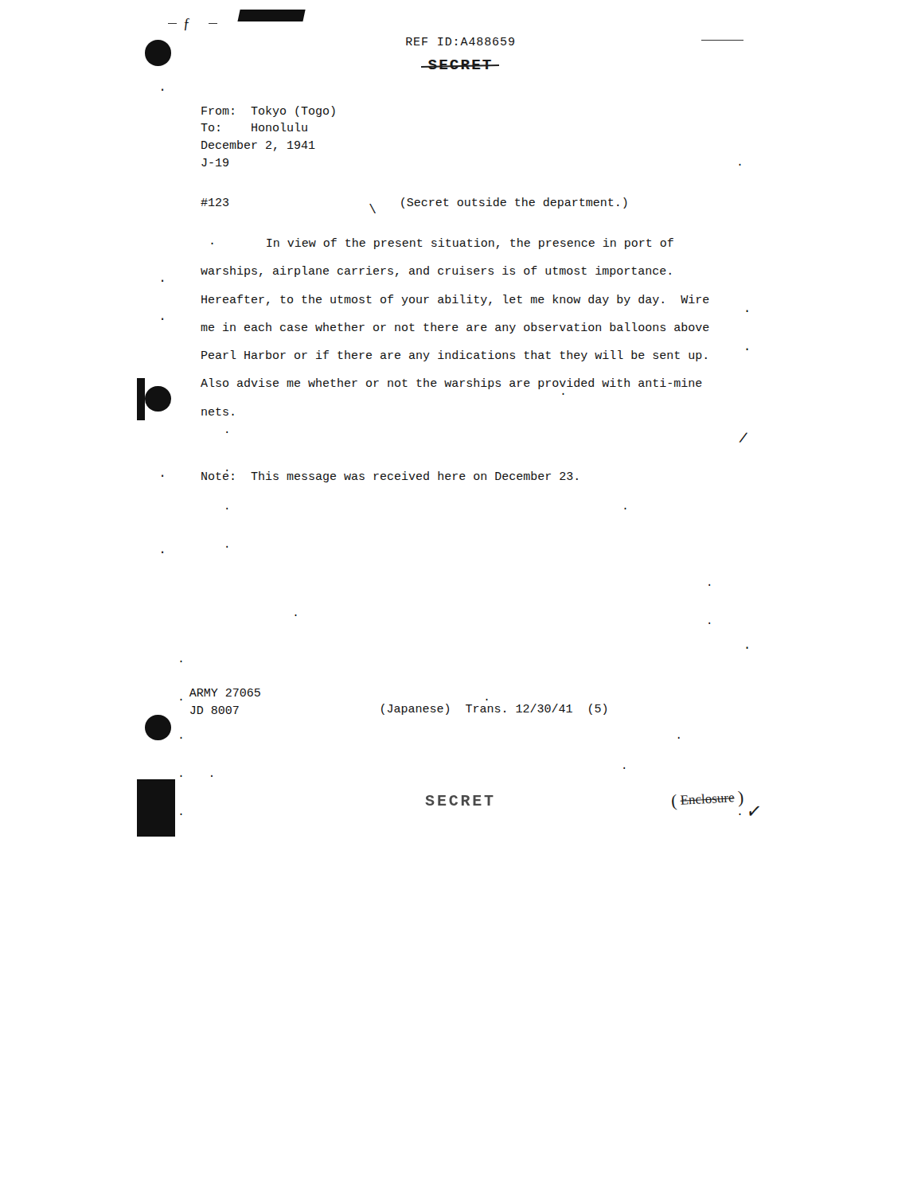ƒ
·
·
·
·
·
·
·
·
/
\
·
·
·
·
·
·
·
·
·
·
·
·
·
·
·
·
·
·
·
·
REF ID:A488659
SECRET
From: Tokyo (Togo) To: Honolulu December 2, 1941 J-19
#123(Secret outside the department.)
· In view of the present situation, the presence in port of warships, airplane carriers, and cruisers is of utmost importance. Hereafter, to the utmost of your ability, let me know day by day. Wire me in each case whether or not there are any observation balloons above Pearl Harbor or if there are any indications that they will be sent up. Also advise me whether or not the warships are provided with anti-mine nets.
Note: This message was received here on December 23.
ARMY 27065 JD 8007(Japanese) Trans. 12/30/41 (5)
SECRET
( Enclosure )
✓